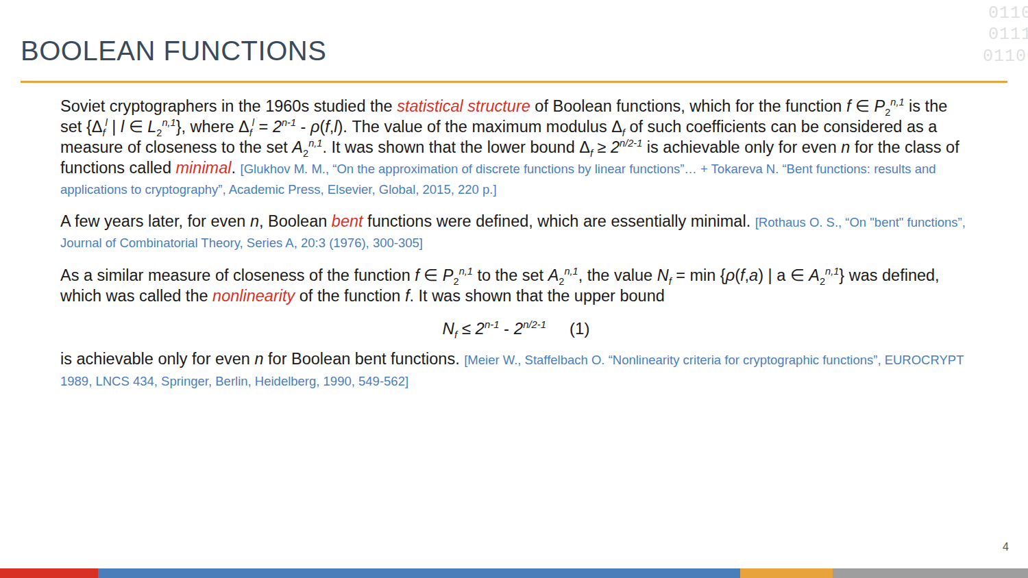0110 01110 01100
BOOLEAN FUNCTIONS
Soviet cryptographers in the 1960s studied the statistical structure of Boolean functions, which for the function f ∈ P2n,1 is the set {Δfl | l ∈ L2n,1}, where Δfl = 2n-1 - ρ(f,l). The value of the maximum modulus Δf of such coefficients can be considered as a measure of closeness to the set A2n,1. It was shown that the lower bound Δf ≥ 2n/2-1 is achievable only for even n for the class of functions called minimal. [Glukhov M. M., “On the approximation of discrete functions by linear functions”… + Tokareva N. “Bent functions: results and applications to cryptography”, Academic Press, Elsevier, Global, 2015, 220 p.]
A few years later, for even n, Boolean bent functions were defined, which are essentially minimal. [Rothaus O. S., “On "bent" functions”, Journal of Combinatorial Theory, Series A, 20:3 (1976), 300-305]
As a similar measure of closeness of the function f ∈ P2n,1 to the set A2n,1, the value Nf = min {ρ(f,a) | a ∈ A2n,1} was defined, which was called the nonlinearity of the function f. It was shown that the upper bound
Nf ≤ 2n-1 - 2n/2-1(1)
is achievable only for even n for Boolean bent functions. [Meier W., Staffelbach O. “Nonlinearity criteria for cryptographic functions”, EUROCRYPT 1989, LNCS 434, Springer, Berlin, Heidelberg, 1990, 549-562]
4